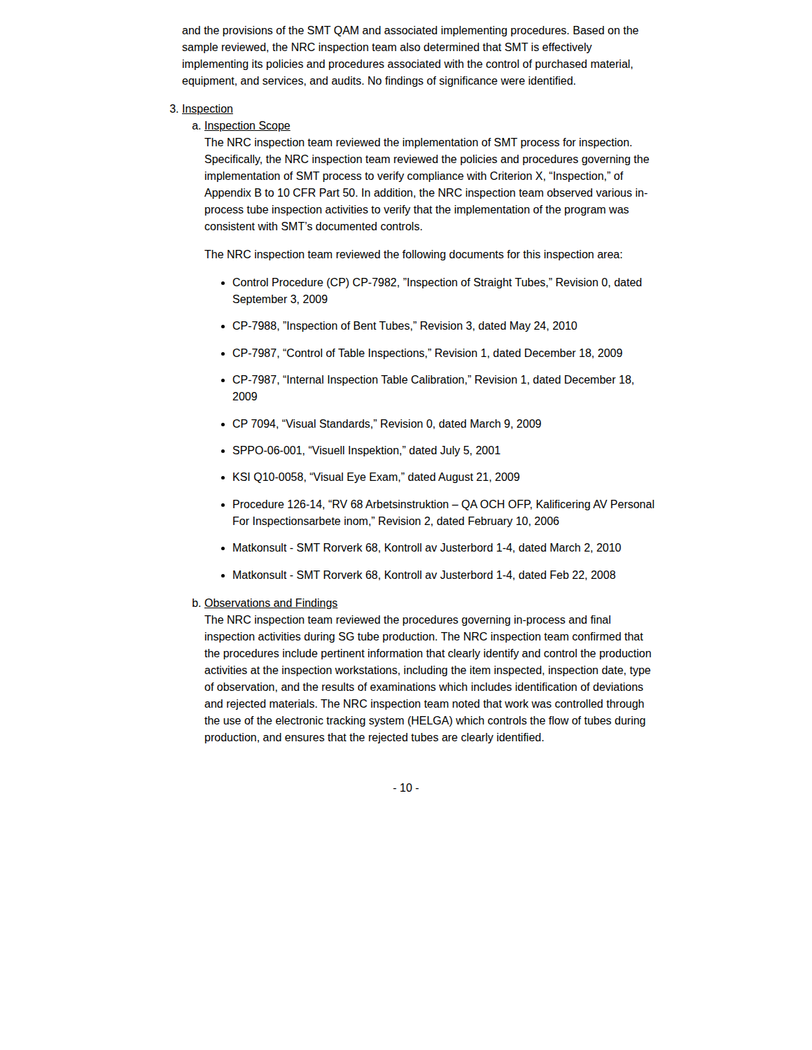and the provisions of the SMT QAM and associated implementing procedures. Based on the sample reviewed, the NRC inspection team also determined that SMT is effectively implementing its policies and procedures associated with the control of purchased material, equipment, and services, and audits. No findings of significance were identified.
Inspection
Inspection Scope
The NRC inspection team reviewed the implementation of SMT process for inspection. Specifically, the NRC inspection team reviewed the policies and procedures governing the implementation of SMT process to verify compliance with Criterion X, “Inspection,” of Appendix B to 10 CFR Part 50. In addition, the NRC inspection team observed various in-process tube inspection activities to verify that the implementation of the program was consistent with SMT’s documented controls.
The NRC inspection team reviewed the following documents for this inspection area:
Control Procedure (CP) CP-7982, ”Inspection of Straight Tubes,” Revision 0, dated September 3, 2009
CP-7988, ”Inspection of Bent Tubes,” Revision 3, dated May 24, 2010
CP-7987, “Control of Table Inspections,” Revision 1, dated December 18, 2009
CP-7987, “Internal Inspection Table Calibration,” Revision 1, dated December 18, 2009
CP 7094, “Visual Standards,” Revision 0, dated March 9, 2009
SPPO-06-001, “Visuell Inspektion,” dated July 5, 2001
KSI Q10-0058, “Visual Eye Exam,” dated August 21, 2009
Procedure 126-14, “RV 68 Arbetsinstruktion – QA OCH OFP, Kalificering AV Personal For Inspectionsarbete inom,” Revision 2, dated February 10, 2006
Matkonsult - SMT Rorverk 68, Kontroll av Justerbord 1-4, dated March 2, 2010
Matkonsult - SMT Rorverk 68, Kontroll av Justerbord 1-4, dated Feb 22, 2008
Observations and Findings
The NRC inspection team reviewed the procedures governing in-process and final inspection activities during SG tube production. The NRC inspection team confirmed that the procedures include pertinent information that clearly identify and control the production activities at the inspection workstations, including the item inspected, inspection date, type of observation, and the results of examinations which includes identification of deviations and rejected materials. The NRC inspection team noted that work was controlled through the use of the electronic tracking system (HELGA) which controls the flow of tubes during production, and ensures that the rejected tubes are clearly identified.
- 10 -